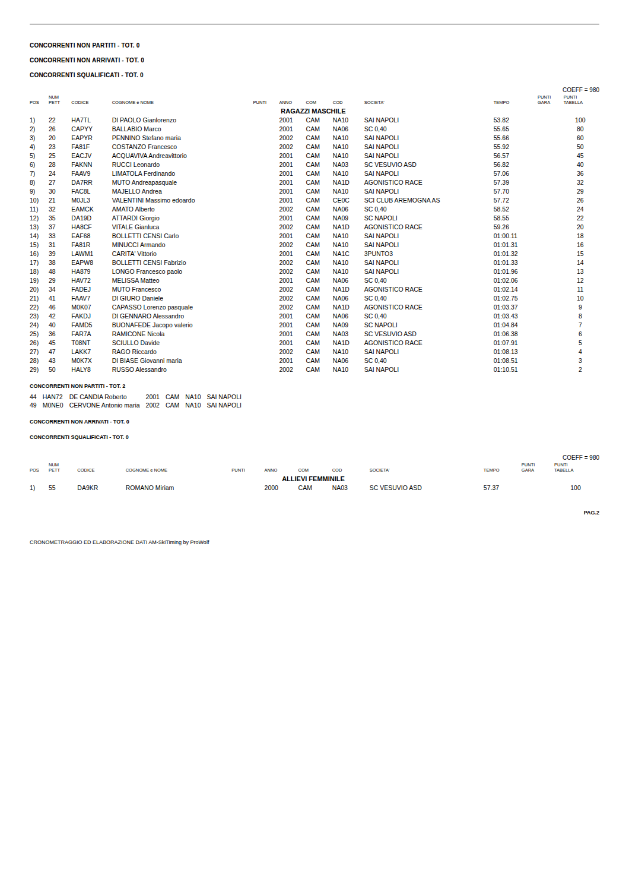CONCORRENTI NON PARTITI - TOT. 0
CONCORRENTI NON ARRIVATI - TOT. 0
CONCORRENTI SQUALIFICATI - TOT. 0
COEFF = 980
| POS | NUM PETT | CODICE | COGNOME e NOME | PUNTI | ANNO | COM | COD | SOCIETA' | TEMPO | PUNTI GARA | PUNTI TABELLA |
| --- | --- | --- | --- | --- | --- | --- | --- | --- | --- | --- | --- |
| RAGAZZI MASCHILE |
| 1) | 22 | HA7TL | DI PAOLO Gianlorenzo | | 2001 | CAM | NA10 | SAI NAPOLI | 53.82 | | 100 |
| 2) | 26 | CAPYY | BALLABIO Marco | | 2001 | CAM | NA06 | SC 0,40 | 55.65 | | 80 |
| 3) | 20 | EAPYR | PENNINO Stefano maria | | 2002 | CAM | NA10 | SAI NAPOLI | 55.66 | | 60 |
| 4) | 23 | FA81F | COSTANZO Francesco | | 2002 | CAM | NA10 | SAI NAPOLI | 55.92 | | 50 |
| 5) | 25 | EACJV | ACQUAVIVA Andreavittorio | | 2001 | CAM | NA10 | SAI NAPOLI | 56.57 | | 45 |
| 6) | 28 | FAKNN | RUCCI Leonardo | | 2001 | CAM | NA03 | SC VESUVIO ASD | 56.82 | | 40 |
| 7) | 24 | FAAV9 | LIMATOLA Ferdinando | | 2001 | CAM | NA10 | SAI NAPOLI | 57.06 | | 36 |
| 8) | 27 | DA7RR | MUTO Andreapasquale | | 2001 | CAM | NA1D | AGONISTICO RACE | 57.39 | | 32 |
| 9) | 30 | FAC8L | MAJELLO Andrea | | 2001 | CAM | NA10 | SAI NAPOLI | 57.70 | | 29 |
| 10) | 21 | M0JL3 | VALENTINI Massimo edoardo | | 2001 | CAM | CE0C | SCI CLUB AREMOGNA AS | 57.72 | | 26 |
| 11) | 32 | EAMCK | AMATO Alberto | | 2002 | CAM | NA06 | SC 0,40 | 58.52 | | 24 |
| 12) | 35 | DA19D | ATTARDI Giorgio | | 2001 | CAM | NA09 | SC NAPOLI | 58.55 | | 22 |
| 13) | 37 | HA8CF | VITALE Gianluca | | 2002 | CAM | NA1D | AGONISTICO RACE | 59.26 | | 20 |
| 14) | 33 | EAF68 | BOLLETTI CENSI Carlo | | 2001 | CAM | NA10 | SAI NAPOLI | 01:00.11 | | 18 |
| 15) | 31 | FA81R | MINUCCI Armando | | 2002 | CAM | NA10 | SAI NAPOLI | 01:01.31 | | 16 |
| 16) | 39 | LAWM1 | CARITA' Vittorio | | 2001 | CAM | NA1C | 3PUNTO3 | 01:01.32 | | 15 |
| 17) | 38 | EAPW8 | BOLLETTI CENSI Fabrizio | | 2002 | CAM | NA10 | SAI NAPOLI | 01:01.33 | | 14 |
| 18) | 48 | HA879 | LONGO Francesco paolo | | 2002 | CAM | NA10 | SAI NAPOLI | 01:01.96 | | 13 |
| 19) | 29 | HAV72 | MELISSA Matteo | | 2001 | CAM | NA06 | SC 0,40 | 01:02.06 | | 12 |
| 20) | 34 | FADEJ | MUTO Francesco | | 2002 | CAM | NA1D | AGONISTICO RACE | 01:02.14 | | 11 |
| 21) | 41 | FAAV7 | DI GIURO Daniele | | 2002 | CAM | NA06 | SC 0,40 | 01:02.75 | | 10 |
| 22) | 46 | M0K07 | CAPASSO Lorenzo pasquale | | 2002 | CAM | NA1D | AGONISTICO RACE | 01:03.37 | | 9 |
| 23) | 42 | FAKDJ | DI GENNARO Alessandro | | 2001 | CAM | NA06 | SC 0,40 | 01:03.43 | | 8 |
| 24) | 40 | FAMD5 | BUONAFEDE Jacopo valerio | | 2001 | CAM | NA09 | SC NAPOLI | 01:04.84 | | 7 |
| 25) | 36 | FAR7A | RAMICONE Nicola | | 2001 | CAM | NA03 | SC VESUVIO ASD | 01:06.38 | | 6 |
| 26) | 45 | T08NT | SCIULLO Davide | | 2001 | CAM | NA1D | AGONISTICO RACE | 01:07.91 | | 5 |
| 27) | 47 | LAKK7 | RAGO Riccardo | | 2002 | CAM | NA10 | SAI NAPOLI | 01:08.13 | | 4 |
| 28) | 43 | M0K7X | DI BIASE Giovanni maria | | 2001 | CAM | NA06 | SC 0,40 | 01:08.51 | | 3 |
| 29) | 50 | HALY8 | RUSSO Alessandro | | 2002 | CAM | NA10 | SAI NAPOLI | 01:10.51 | | 2 |
CONCORRENTI NON PARTITI - TOT. 2
| 44 | HAN72 | DE CANDIA Roberto | 2001 | CAM | NA10 | SAI NAPOLI |
| 49 | M0NE0 | CERVONE Antonio maria | 2002 | CAM | NA10 | SAI NAPOLI |
CONCORRENTI NON ARRIVATI - TOT. 0
CONCORRENTI SQUALIFICATI - TOT. 0
COEFF = 980
| POS | NUM PETT | CODICE | COGNOME e NOME | PUNTI | ANNO | COM | COD | SOCIETA' | TEMPO | PUNTI GARA | PUNTI TABELLA |
| --- | --- | --- | --- | --- | --- | --- | --- | --- | --- | --- | --- |
| ALLIEVI FEMMINILE |
| 1) | 55 | DA9KR | ROMANO Miriam | | 2000 | CAM | NA03 | SC VESUVIO ASD | 57.37 | | 100 |
PAG.2
CRONOMETRAGGIO ED ELABORAZIONE DATI AM-SkiTiming by ProWolf